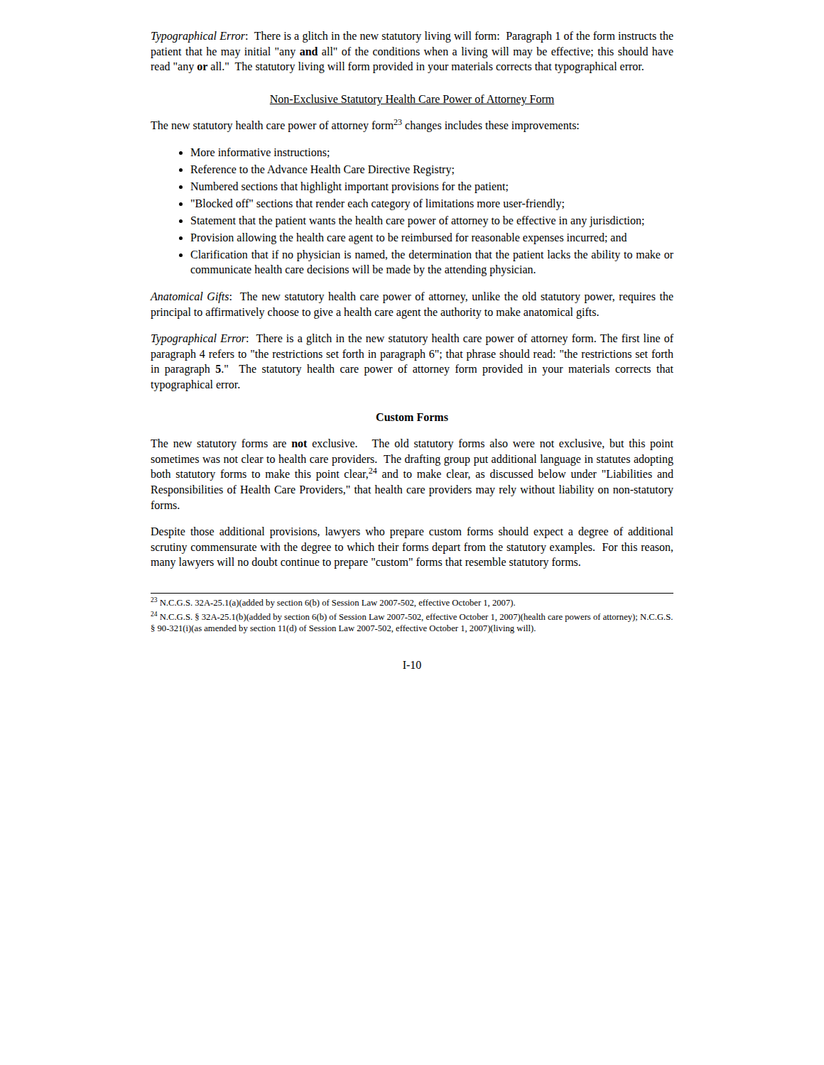Typographical Error: There is a glitch in the new statutory living will form: Paragraph 1 of the form instructs the patient that he may initial "any and all" of the conditions when a living will may be effective; this should have read "any or all." The statutory living will form provided in your materials corrects that typographical error.
Non-Exclusive Statutory Health Care Power of Attorney Form
The new statutory health care power of attorney form23 changes includes these improvements:
More informative instructions;
Reference to the Advance Health Care Directive Registry;
Numbered sections that highlight important provisions for the patient;
"Blocked off" sections that render each category of limitations more user-friendly;
Statement that the patient wants the health care power of attorney to be effective in any jurisdiction;
Provision allowing the health care agent to be reimbursed for reasonable expenses incurred; and
Clarification that if no physician is named, the determination that the patient lacks the ability to make or communicate health care decisions will be made by the attending physician.
Anatomical Gifts: The new statutory health care power of attorney, unlike the old statutory power, requires the principal to affirmatively choose to give a health care agent the authority to make anatomical gifts.
Typographical Error: There is a glitch in the new statutory health care power of attorney form. The first line of paragraph 4 refers to "the restrictions set forth in paragraph 6"; that phrase should read: "the restrictions set forth in paragraph 5." The statutory health care power of attorney form provided in your materials corrects that typographical error.
Custom Forms
The new statutory forms are not exclusive. The old statutory forms also were not exclusive, but this point sometimes was not clear to health care providers. The drafting group put additional language in statutes adopting both statutory forms to make this point clear,24 and to make clear, as discussed below under "Liabilities and Responsibilities of Health Care Providers," that health care providers may rely without liability on non-statutory forms.
Despite those additional provisions, lawyers who prepare custom forms should expect a degree of additional scrutiny commensurate with the degree to which their forms depart from the statutory examples. For this reason, many lawyers will no doubt continue to prepare "custom" forms that resemble statutory forms.
23 N.C.G.S. 32A-25.1(a)(added by section 6(b) of Session Law 2007-502, effective October 1, 2007).
24 N.C.G.S. § 32A-25.1(b)(added by section 6(b) of Session Law 2007-502, effective October 1, 2007)(health care powers of attorney); N.C.G.S. § 90-321(i)(as amended by section 11(d) of Session Law 2007-502, effective October 1, 2007)(living will).
I-10